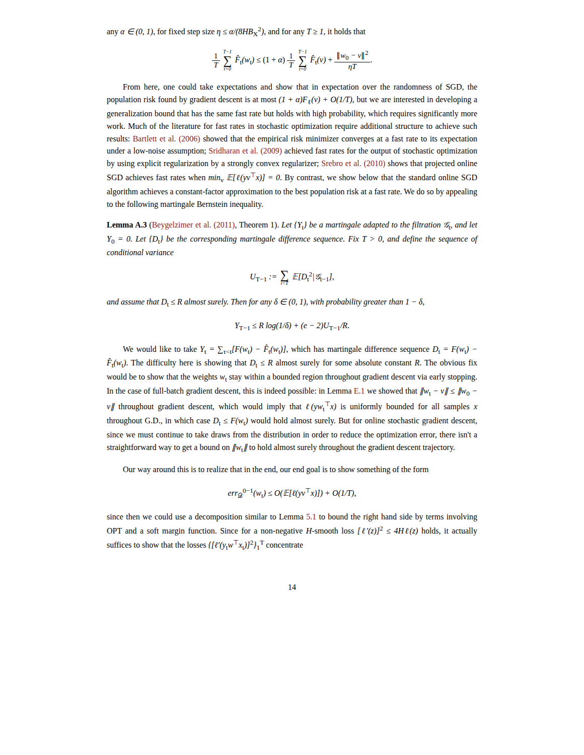any α ∈ (0, 1), for fixed step size η ≤ α/(8HBX2), and for any T ≥ 1, it holds that
1 T T−1∑t=0 F̂t(wt) ≤ (1 + α) 1 T T−1∑t=0 F̂t(v) + ∥w0 − v∥2 ηT.
From here, one could take expectations and show that in expectation over the randomness of SGD, the population risk found by gradient descent is at most (1 + α)Fℓ(v) + O(1/T), but we are interested in developing a generalization bound that has the same fast rate but holds with high probability, which requires significantly more work. Much of the literature for fast rates in stochastic optimization require additional structure to achieve such results: Bartlett et al. (2006) showed that the empirical risk minimizer converges at a fast rate to its expectation under a low-noise assumption; Sridharan et al. (2009) achieved fast rates for the output of stochastic optimization by using explicit regularization by a strongly convex regularizer; Srebro et al. (2010) shows that projected online SGD achieves fast rates when minv 𝔼[ℓ(yv⊤x)] = 0. By contrast, we show below that the standard online SGD algorithm achieves a constant-factor approximation to the best population risk at a fast rate. We do so by appealing to the following martingale Bernstein inequality.
Lemma A.3 (Beygelzimer et al. (2011), Theorem 1). Let {Yt} be a martingale adapted to the filtration 𝒢t, and let Y0 = 0. Let {Dt} be the corresponding martingale difference sequence. Fix T > 0, and define the sequence of conditional variance
UT−1 := ∑t<T 𝔼[Dt2|𝒢t−1],
and assume that Dt ≤ R almost surely. Then for any δ ∈ (0, 1), with probability greater than 1 − δ,
YT−1 ≤ R log(1/δ) + (e − 2)UT−1/R.
We would like to take Yt = ∑τ<t[F(wt) − F̂t(wt)], which has martingale difference sequence Dt = F(wt) − F̂t(wt). The difficulty here is showing that Dt ≤ R almost surely for some absolute constant R. The obvious fix would be to show that the weights wt stay within a bounded region throughout gradient descent via early stopping. In the case of full-batch gradient descent, this is indeed possible: in Lemma E.1 we showed that ∥wt − v∥ ≤ ∥w0 − v∥ throughout gradient descent, which would imply that ℓ(ywt⊤x) is uniformly bounded for all samples x throughout G.D., in which case Dt ≤ F(wt) would hold almost surely. But for online stochastic gradient descent, since we must continue to take draws from the distribution in order to reduce the optimization error, there isn't a straightforward way to get a bound on ∥wt∥ to hold almost surely throughout the gradient descent trajectory.
Our way around this is to realize that in the end, our end goal is to show something of the form
err𝒟0−1(wt) ≤ O(𝔼[ℓ(yv⊤x)]) + O(1/T),
since then we could use a decomposition similar to Lemma 5.1 to bound the right hand side by terms involving OPT and a soft margin function. Since for a non-negative H-smooth loss [ℓ′(z)]2 ≤ 4Hℓ(z) holds, it actually suffices to show that the losses {[ℓ′(ytw⊤xt)]2}1T concentrate
14